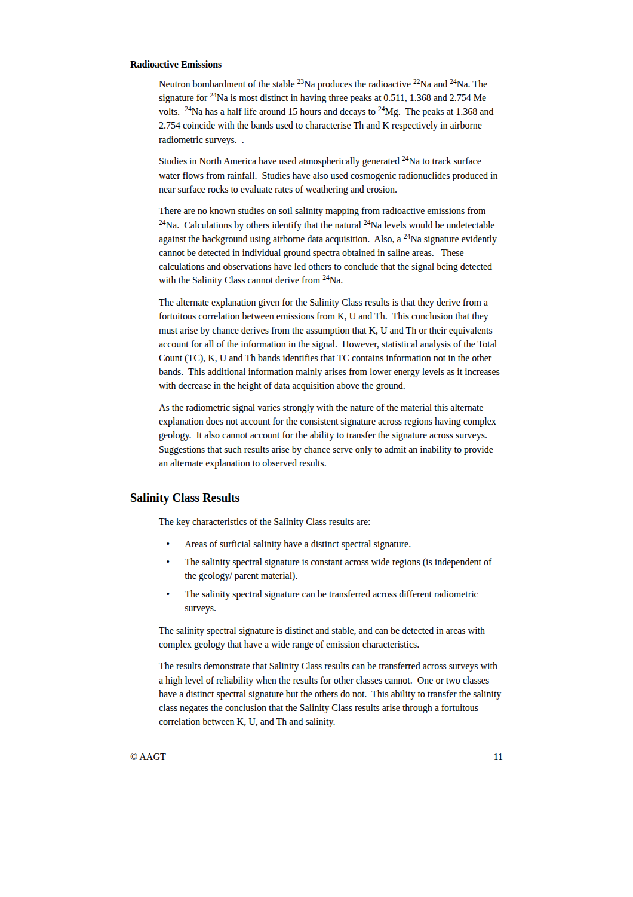Radioactive Emissions
Neutron bombardment of the stable 23Na produces the radioactive 22Na and 24Na. The signature for 24Na is most distinct in having three peaks at 0.511, 1.368 and 2.754 Me volts. 24Na has a half life around 15 hours and decays to 24Mg. The peaks at 1.368 and 2.754 coincide with the bands used to characterise Th and K respectively in airborne radiometric surveys. .
Studies in North America have used atmospherically generated 24Na to track surface water flows from rainfall. Studies have also used cosmogenic radionuclides produced in near surface rocks to evaluate rates of weathering and erosion.
There are no known studies on soil salinity mapping from radioactive emissions from 24Na. Calculations by others identify that the natural 24Na levels would be undetectable against the background using airborne data acquisition. Also, a 24Na signature evidently cannot be detected in individual ground spectra obtained in saline areas. These calculations and observations have led others to conclude that the signal being detected with the Salinity Class cannot derive from 24Na.
The alternate explanation given for the Salinity Class results is that they derive from a fortuitous correlation between emissions from K, U and Th. This conclusion that they must arise by chance derives from the assumption that K, U and Th or their equivalents account for all of the information in the signal. However, statistical analysis of the Total Count (TC), K, U and Th bands identifies that TC contains information not in the other bands. This additional information mainly arises from lower energy levels as it increases with decrease in the height of data acquisition above the ground.
As the radiometric signal varies strongly with the nature of the material this alternate explanation does not account for the consistent signature across regions having complex geology. It also cannot account for the ability to transfer the signature across surveys. Suggestions that such results arise by chance serve only to admit an inability to provide an alternate explanation to observed results.
Salinity Class Results
The key characteristics of the Salinity Class results are:
Areas of surficial salinity have a distinct spectral signature.
The salinity spectral signature is constant across wide regions (is independent of the geology/ parent material).
The salinity spectral signature can be transferred across different radiometric surveys.
The salinity spectral signature is distinct and stable, and can be detected in areas with complex geology that have a wide range of emission characteristics.
The results demonstrate that Salinity Class results can be transferred across surveys with a high level of reliability when the results for other classes cannot. One or two classes have a distinct spectral signature but the others do not. This ability to transfer the salinity class negates the conclusion that the Salinity Class results arise through a fortuitous correlation between K, U, and Th and salinity.
© AAGT 11